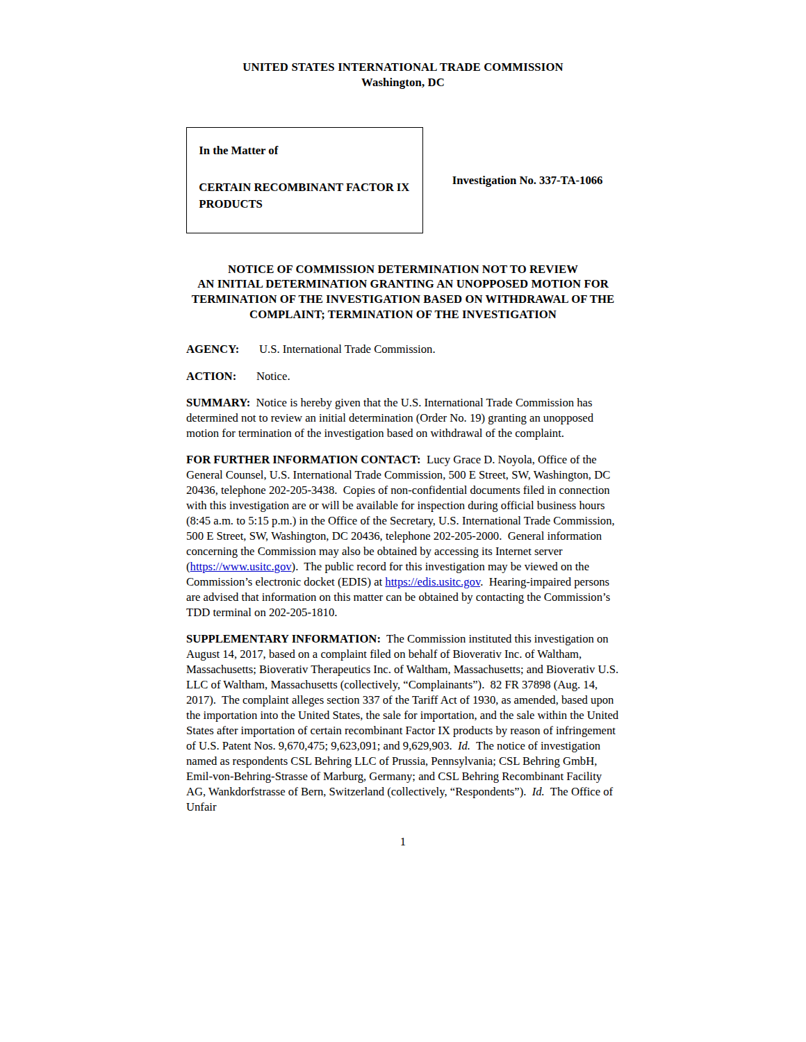UNITED STATES INTERNATIONAL TRADE COMMISSION Washington, DC
In the Matter of
Certain Recombinant Factor IX Products
Investigation No. 337-TA-1066
Notice of Commission Determination Not to Review
an Initial Determination Granting an Unopposed Motion for
Termination of the Investigation Based on Withdrawal of the
Complaint; Termination of the Investigation
AGENCY: U.S. International Trade Commission.
ACTION: Notice.
SUMMARY: Notice is hereby given that the U.S. International Trade Commission has determined not to review an initial determination (Order No. 19) granting an unopposed motion for termination of the investigation based on withdrawal of the complaint.
FOR FURTHER INFORMATION CONTACT: Lucy Grace D. Noyola, Office of the General Counsel, U.S. International Trade Commission, 500 E Street, SW, Washington, DC 20436, telephone 202-205-3438. Copies of non-confidential documents filed in connection with this investigation are or will be available for inspection during official business hours (8:45 a.m. to 5:15 p.m.) in the Office of the Secretary, U.S. International Trade Commission, 500 E Street, SW, Washington, DC 20436, telephone 202-205-2000. General information concerning the Commission may also be obtained by accessing its Internet server (https://www.usitc.gov). The public record for this investigation may be viewed on the Commission’s electronic docket (EDIS) at https://edis.usitc.gov. Hearing-impaired persons are advised that information on this matter can be obtained by contacting the Commission’s TDD terminal on 202-205-1810.
SUPPLEMENTARY INFORMATION: The Commission instituted this investigation on August 14, 2017, based on a complaint filed on behalf of Bioverativ Inc. of Waltham, Massachusetts; Bioverativ Therapeutics Inc. of Waltham, Massachusetts; and Bioverativ U.S. LLC of Waltham, Massachusetts (collectively, “Complainants”). 82 FR 37898 (Aug. 14, 2017). The complaint alleges section 337 of the Tariff Act of 1930, as amended, based upon the importation into the United States, the sale for importation, and the sale within the United States after importation of certain recombinant Factor IX products by reason of infringement of U.S. Patent Nos. 9,670,475; 9,623,091; and 9,629,903. Id. The notice of investigation named as respondents CSL Behring LLC of Prussia, Pennsylvania; CSL Behring GmbH, Emil-von-Behring-Strasse of Marburg, Germany; and CSL Behring Recombinant Facility AG, Wankdorfstrasse of Bern, Switzerland (collectively, “Respondents”). Id. The Office of Unfair
1